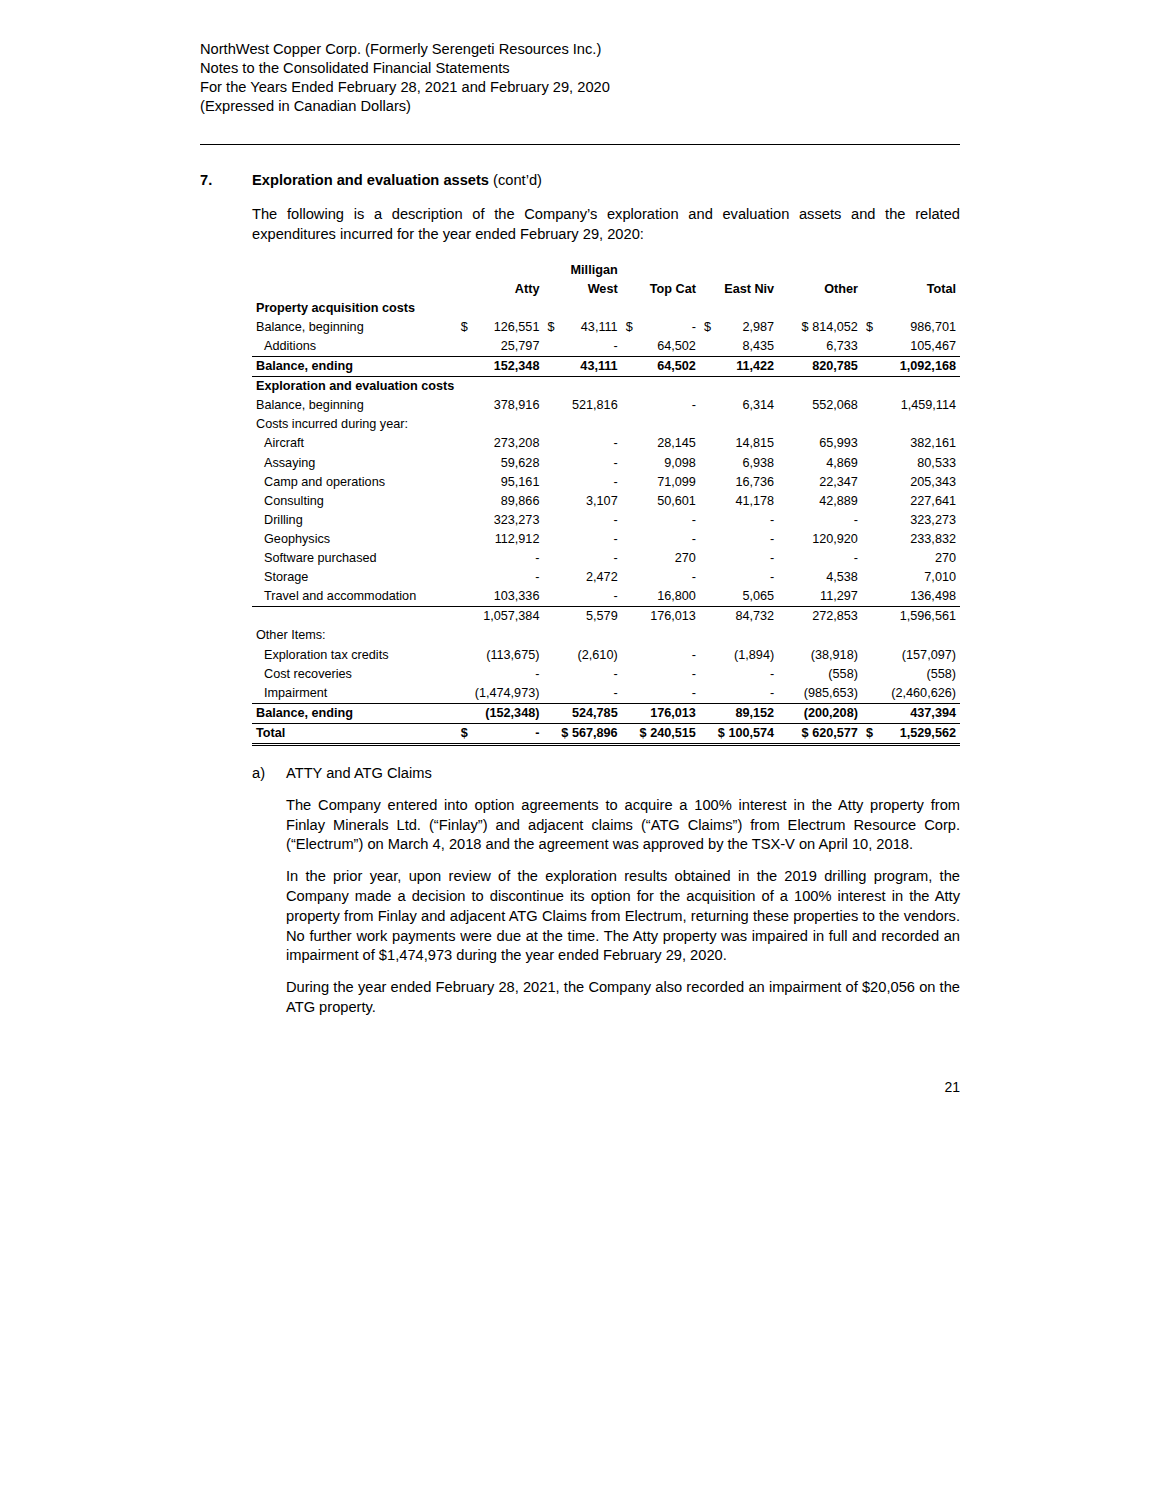NorthWest Copper Corp. (Formerly Serengeti Resources Inc.)
Notes to the Consolidated Financial Statements
For the Years Ended February 28, 2021 and February 29, 2020
(Expressed in Canadian Dollars)
7.
Exploration and evaluation assets (cont’d)
The following is a description of the Company’s exploration and evaluation assets and the related expenditures incurred for the year ended February 29, 2020:
| | | Milligan | | | | |
| --- | --- | --- | --- | --- | --- | --- |
| | Atty | West | Top Cat | East Niv | Other | Total |
| Property acquisition costs |
| Balance, beginning | $ | 126,551 | $ | 43,111 | $ | - | $ | 2,987 | | $ 814,052 | $ | 986,701 |
| Additions | | 25,797 | | - | | 64,502 | | 8,435 | | 6,733 | | 105,467 |
| Balance, ending | | 152,348 | | 43,111 | | 64,502 | | 11,422 | | 820,785 | | 1,092,168 |
| Exploration and evaluation costs |
| Balance, beginning | | 378,916 | | 521,816 | | - | | 6,314 | | 552,068 | | 1,459,114 |
| Costs incurred during year: | | | | | | | | | | | | |
| Aircraft | | 273,208 | | - | | 28,145 | | 14,815 | | 65,993 | | 382,161 |
| Assaying | | 59,628 | | - | | 9,098 | | 6,938 | | 4,869 | | 80,533 |
| Camp and operations | | 95,161 | | - | | 71,099 | | 16,736 | | 22,347 | | 205,343 |
| Consulting | | 89,866 | | 3,107 | | 50,601 | | 41,178 | | 42,889 | | 227,641 |
| Drilling | | 323,273 | | - | | - | | - | | - | | 323,273 |
| Geophysics | | 112,912 | | - | | - | | - | | 120,920 | | 233,832 |
| Software purchased | | - | | - | | 270 | | - | | - | | 270 |
| Storage | | - | | 2,472 | | - | | - | | 4,538 | | 7,010 |
| Travel and accommodation | | 103,336 | | - | | 16,800 | | 5,065 | | 11,297 | | 136,498 |
| | | 1,057,384 | | 5,579 | | 176,013 | | 84,732 | | 272,853 | | 1,596,561 |
| Other Items: | | | | | | | | | | | | |
| Exploration tax credits | | (113,675) | | (2,610) | | - | | (1,894) | | (38,918) | | (157,097) |
| Cost recoveries | | - | | - | | - | | - | | (558) | | (558) |
| Impairment | | (1,474,973) | | - | | - | | - | | (985,653) | | (2,460,626) |
| Balance, ending | | (152,348) | | 524,785 | | 176,013 | | 89,152 | | (200,208) | | 437,394 |
| Total | $ | - | | $ 567,896 | | $ 240,515 | | $ 100,574 | | $ 620,577 | $ | 1,529,562 |
a)
ATTY and ATG Claims
The Company entered into option agreements to acquire a 100% interest in the Atty property from Finlay Minerals Ltd. (“Finlay”) and adjacent claims (“ATG Claims”) from Electrum Resource Corp. (“Electrum”) on March 4, 2018 and the agreement was approved by the TSX-V on April 10, 2018.
In the prior year, upon review of the exploration results obtained in the 2019 drilling program, the Company made a decision to discontinue its option for the acquisition of a 100% interest in the Atty property from Finlay and adjacent ATG Claims from Electrum, returning these properties to the vendors. No further work payments were due at the time. The Atty property was impaired in full and recorded an impairment of $1,474,973 during the year ended February 29, 2020.
During the year ended February 28, 2021, the Company also recorded an impairment of $20,056 on the ATG property.
21